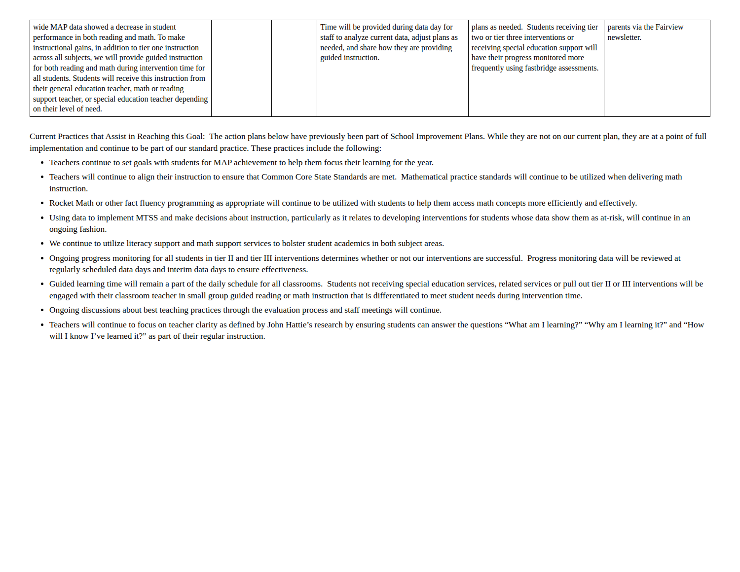| wide MAP data showed a decrease in student performance in both reading and math. To make instructional gains, in addition to tier one instruction across all subjects, we will provide guided instruction for both reading and math during intervention time for all students. Students will receive this instruction from their general education teacher, math or reading support teacher, or special education teacher depending on their level of need. | | | Time will be provided during data day for staff to analyze current data, adjust plans as needed, and share how they are providing guided instruction. | plans as needed. Students receiving tier two or tier three interventions or receiving special education support will have their progress monitored more frequently using fastbridge assessments. | parents via the Fairview newsletter. |
Current Practices that Assist in Reaching this Goal: The action plans below have previously been part of School Improvement Plans. While they are not on our current plan, they are at a point of full implementation and continue to be part of our standard practice. These practices include the following:
Teachers continue to set goals with students for MAP achievement to help them focus their learning for the year.
Teachers will continue to align their instruction to ensure that Common Core State Standards are met. Mathematical practice standards will continue to be utilized when delivering math instruction.
Rocket Math or other fact fluency programming as appropriate will continue to be utilized with students to help them access math concepts more efficiently and effectively.
Using data to implement MTSS and make decisions about instruction, particularly as it relates to developing interventions for students whose data show them as at-risk, will continue in an ongoing fashion.
We continue to utilize literacy support and math support services to bolster student academics in both subject areas.
Ongoing progress monitoring for all students in tier II and tier III interventions determines whether or not our interventions are successful. Progress monitoring data will be reviewed at regularly scheduled data days and interim data days to ensure effectiveness.
Guided learning time will remain a part of the daily schedule for all classrooms. Students not receiving special education services, related services or pull out tier II or III interventions will be engaged with their classroom teacher in small group guided reading or math instruction that is differentiated to meet student needs during intervention time.
Ongoing discussions about best teaching practices through the evaluation process and staff meetings will continue.
Teachers will continue to focus on teacher clarity as defined by John Hattie’s research by ensuring students can answer the questions “What am I learning?” “Why am I learning it?” and “How will I know I’ve learned it?” as part of their regular instruction.